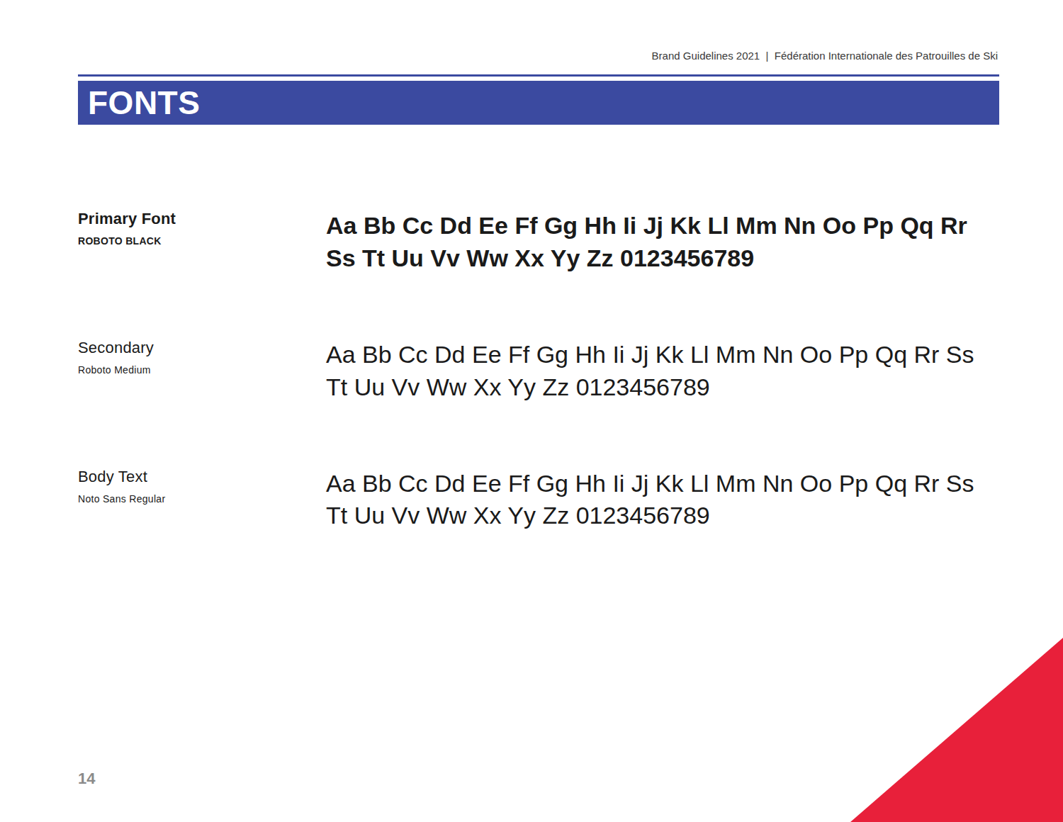Brand Guidelines 2021 | Fédération Internationale des Patrouilles de Ski
FONTS
Primary Font
Roboto Black
Aa Bb Cc Dd Ee Ff Gg Hh Ii Jj Kk Ll Mm Nn Oo Pp Qq Rr Ss Tt Uu Vv Ww Xx Yy Zz 0123456789
Secondary
Roboto Medium
Aa Bb Cc Dd Ee Ff Gg Hh Ii Jj Kk Ll Mm Nn Oo Pp Qq Rr Ss Tt Uu Vv Ww Xx Yy Zz 0123456789
Body Text
Noto Sans Regular
Aa Bb Cc Dd Ee Ff Gg Hh Ii Jj Kk Ll Mm Nn Oo Pp Qq Rr Ss Tt Uu Vv Ww Xx Yy Zz 0123456789
14